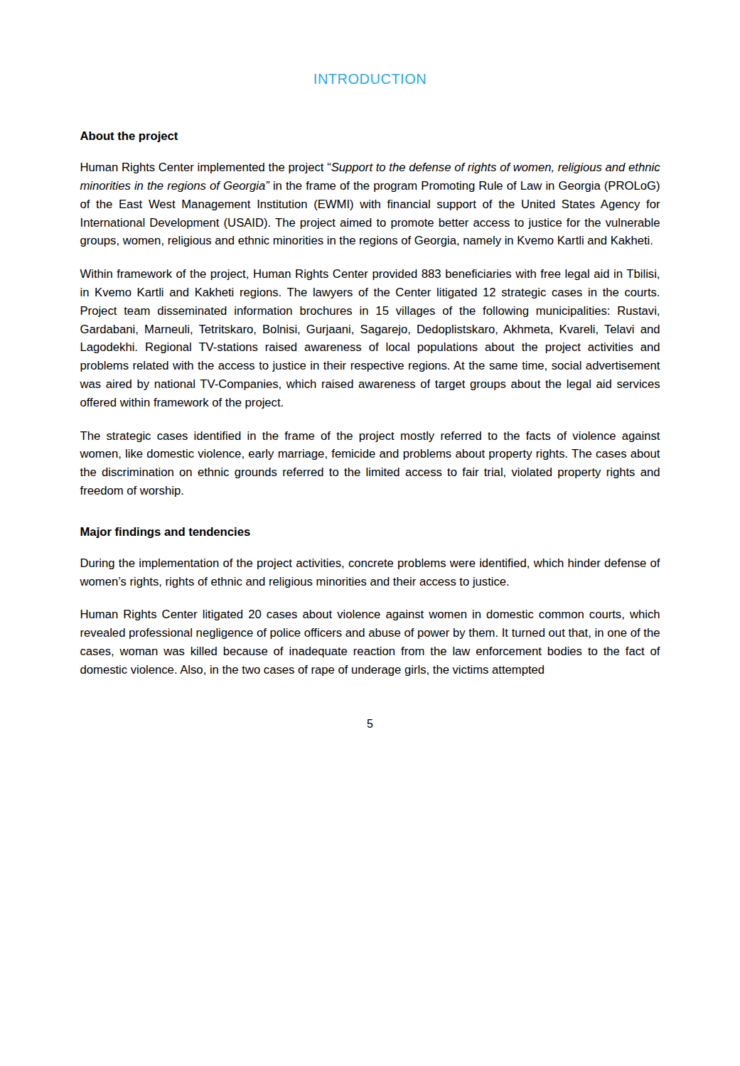INTRODUCTION
About the project
Human Rights Center implemented the project “Support to the defense of rights of women, religious and ethnic minorities in the regions of Georgia” in the frame of the program Promoting Rule of Law in Georgia (PROLoG) of the East West Management Institution (EWMI) with financial support of the United States Agency for International Development (USAID). The project aimed to promote better access to justice for the vulnerable groups, women, religious and ethnic minorities in the regions of Georgia, namely in Kvemo Kartli and Kakheti.
Within framework of the project, Human Rights Center provided 883 beneficiaries with free legal aid in Tbilisi, in Kvemo Kartli and Kakheti regions. The lawyers of the Center litigated 12 strategic cases in the courts. Project team disseminated information brochures in 15 villages of the following municipalities: Rustavi, Gardabani, Marneuli, Tetritskaro, Bolnisi, Gurjaani, Sagarejo, Dedoplistskaro, Akhmeta, Kvareli, Telavi and Lagodekhi. Regional TV-stations raised awareness of local populations about the project activities and problems related with the access to justice in their respective regions. At the same time, social advertisement was aired by national TV-Companies, which raised awareness of target groups about the legal aid services offered within framework of the project.
The strategic cases identified in the frame of the project mostly referred to the facts of violence against women, like domestic violence, early marriage, femicide and problems about property rights. The cases about the discrimination on ethnic grounds referred to the limited access to fair trial, violated property rights and freedom of worship.
Major findings and tendencies
During the implementation of the project activities, concrete problems were identified, which hinder defense of women’s rights, rights of ethnic and religious minorities and their access to justice.
Human Rights Center litigated 20 cases about violence against women in domestic common courts, which revealed professional negligence of police officers and abuse of power by them. It turned out that, in one of the cases, woman was killed because of inadequate reaction from the law enforcement bodies to the fact of domestic violence. Also, in the two cases of rape of underage girls, the victims attempted
5